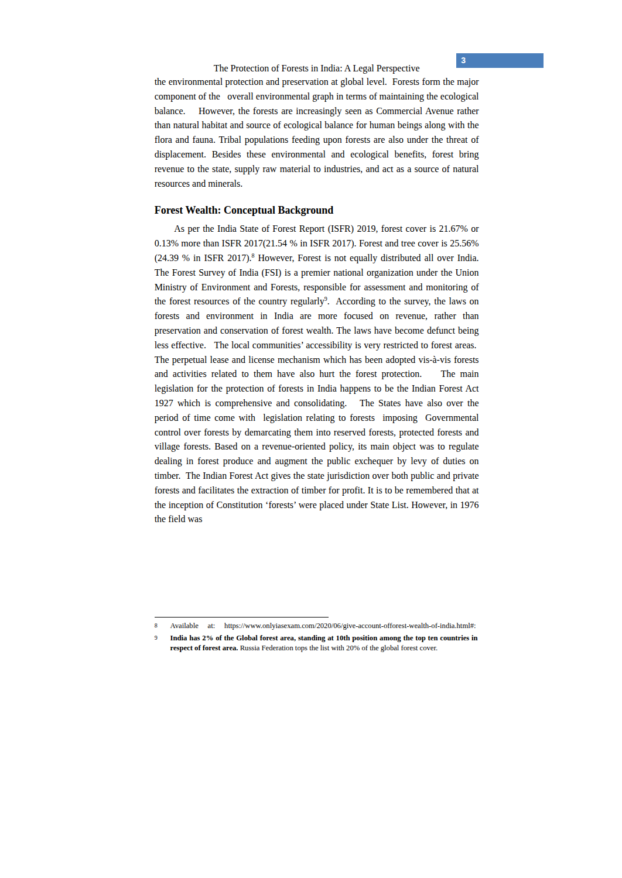3
The Protection of Forests in India: A Legal Perspective
the environmental protection and preservation at global level. Forests form the major component of the overall environmental graph in terms of maintaining the ecological balance. However, the forests are increasingly seen as Commercial Avenue rather than natural habitat and source of ecological balance for human beings along with the flora and fauna. Tribal populations feeding upon forests are also under the threat of displacement. Besides these environmental and ecological benefits, forest bring revenue to the state, supply raw material to industries, and act as a source of natural resources and minerals.
Forest Wealth: Conceptual Background
As per the India State of Forest Report (ISFR) 2019, forest cover is 21.67% or 0.13% more than ISFR 2017(21.54 % in ISFR 2017). Forest and tree cover is 25.56% (24.39 % in ISFR 2017).8 However, Forest is not equally distributed all over India. The Forest Survey of India (FSI) is a premier national organization under the Union Ministry of Environment and Forests, responsible for assessment and monitoring of the forest resources of the country regularly9. According to the survey, the laws on forests and environment in India are more focused on revenue, rather than preservation and conservation of forest wealth. The laws have become defunct being less effective. The local communities’ accessibility is very restricted to forest areas. The perpetual lease and license mechanism which has been adopted vis-à-vis forests and activities related to them have also hurt the forest protection. The main legislation for the protection of forests in India happens to be the Indian Forest Act 1927 which is comprehensive and consolidating. The States have also over the period of time come with legislation relating to forests imposing Governmental control over forests by demarcating them into reserved forests, protected forests and village forests. Based on a revenue-oriented policy, its main object was to regulate dealing in forest produce and augment the public exchequer by levy of duties on timber. The Indian Forest Act gives the state jurisdiction over both public and private forests and facilitates the extraction of timber for profit. It is to be remembered that at the inception of Constitution ‘forests’ were placed under State List. However, in 1976 the field was
8
Available at: https://www.onlyiasexam.com/2020/06/give-account-offorest-wealth-of-india.html#:
9
India has 2% of the Global forest area, standing at 10th position among the top ten countries in respect of forest area. Russia Federation tops the list with 20% of the global forest cover.